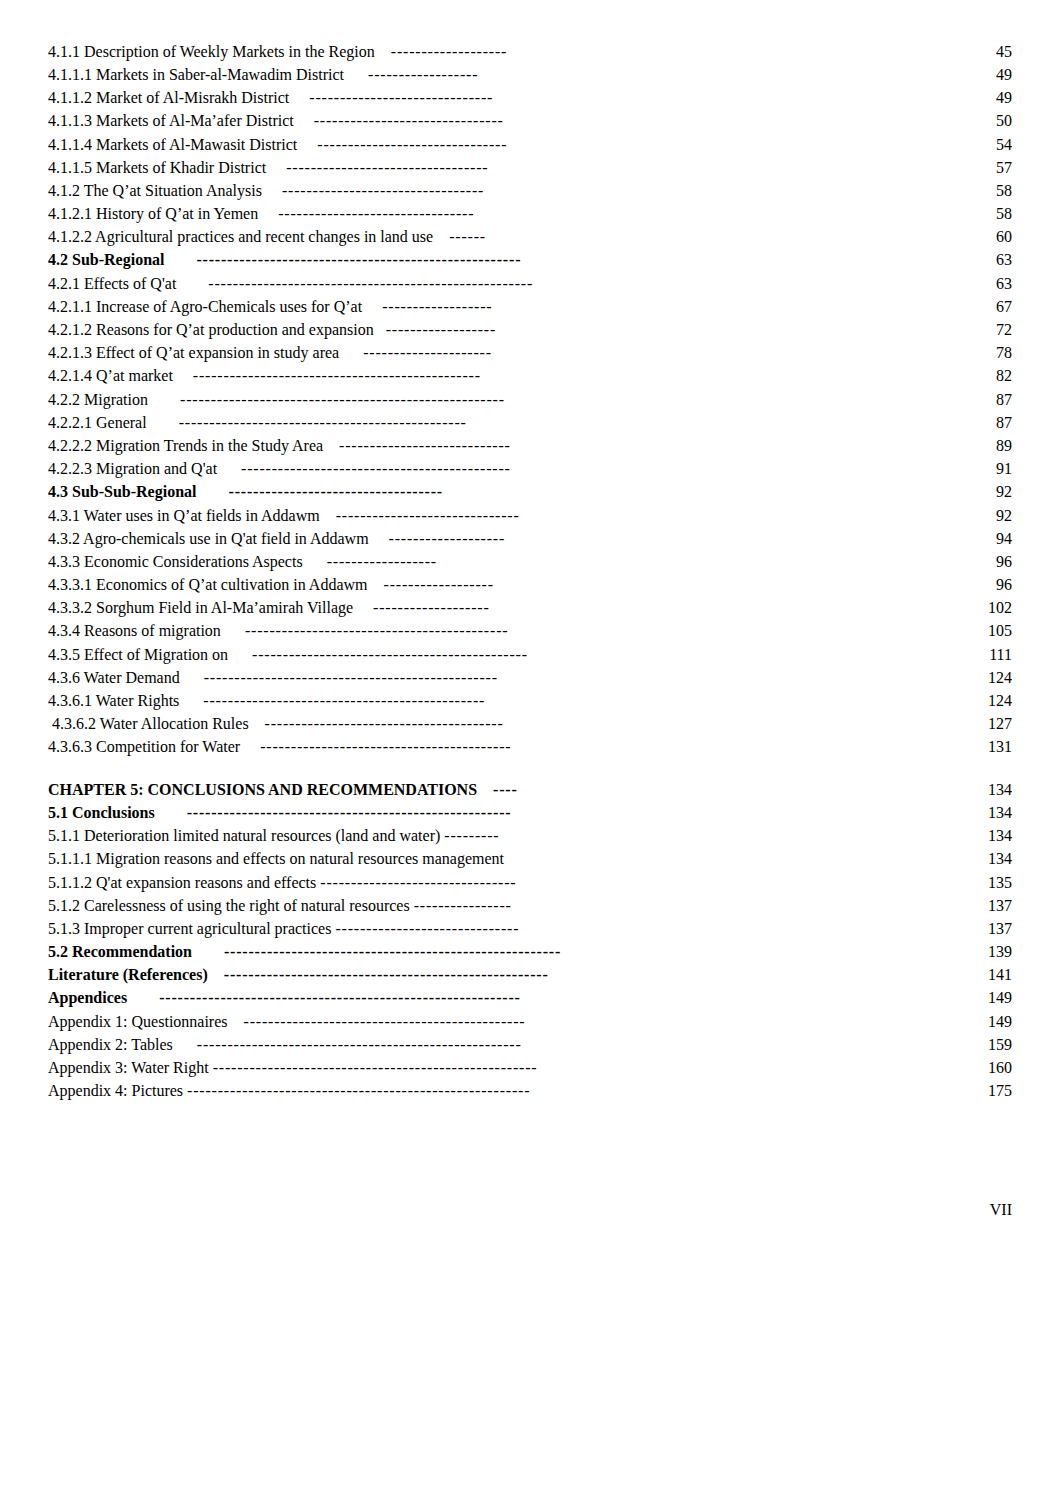| 4.1.1 Description of Weekly Markets in the Region ------------------- | 45 |
| 4.1.1.1 Markets in Saber-al-Mawadim District ------------------ | 49 |
| 4.1.1.2 Market of Al-Misrakh District ------------------------------ | 49 |
| 4.1.1.3 Markets of Al-Ma’afer District ------------------------------- | 50 |
| 4.1.1.4 Markets of Al-Mawasit District ------------------------------- | 54 |
| 4.1.1.5 Markets of Khadir District --------------------------------- | 57 |
| 4.1.2 The Q’at Situation Analysis --------------------------------- | 58 |
| 4.1.2.1 History of Q’at in Yemen -------------------------------- | 58 |
| 4.1.2.2 Agricultural practices and recent changes in land use ------ | 60 |
| 4.2 Sub-Regional ----------------------------------------------------- | 63 |
| 4.2.1 Effects of Q'at ----------------------------------------------------- | 63 |
| 4.2.1.1 Increase of Agro-Chemicals uses for Q’at ------------------ | 67 |
| 4.2.1.2 Reasons for Q’at production and expansion ------------------ | 72 |
| 4.2.1.3 Effect of Q’at expansion in study area --------------------- | 78 |
| 4.2.1.4 Q’at market ----------------------------------------------- | 82 |
| 4.2.2 Migration ----------------------------------------------------- | 87 |
| 4.2.2.1 General ----------------------------------------------- | 87 |
| 4.2.2.2 Migration Trends in the Study Area ---------------------------- | 89 |
| 4.2.2.3 Migration and Q'at -------------------------------------------- | 91 |
| 4.3 Sub-Sub-Regional ----------------------------------- | 92 |
| 4.3.1 Water uses in Q’at fields in Addawm ------------------------------ | 92 |
| 4.3.2 Agro-chemicals use in Q'at field in Addawm ------------------- | 94 |
| 4.3.3 Economic Considerations Aspects ------------------ | 96 |
| 4.3.3.1 Economics of Q’at cultivation in Addawm ------------------ | 96 |
| 4.3.3.2 Sorghum Field in Al-Ma’amirah Village ------------------- | 102 |
| 4.3.4 Reasons of migration ------------------------------------------- | 105 |
| 4.3.5 Effect of Migration on --------------------------------------------- | 111 |
| 4.3.6 Water Demand ------------------------------------------------ | 124 |
| 4.3.6.1 Water Rights ---------------------------------------------- | 124 |
| 4.3.6.2 Water Allocation Rules --------------------------------------- | 127 |
| 4.3.6.3 Competition for Water ----------------------------------------- | 131 |
| CHAPTER 5: CONCLUSIONS AND RECOMMENDATIONS ---- | 134 |
| 5.1 Conclusions ----------------------------------------------------- | 134 |
| 5.1.1 Deterioration limited natural resources (land and water) --------- | 134 |
| 5.1.1.1 Migration reasons and effects on natural resources management | 134 |
| 5.1.1.2 Q'at expansion reasons and effects -------------------------------- | 135 |
| 5.1.2 Carelessness of using the right of natural resources ---------------- | 137 |
| 5.1.3 Improper current agricultural practices ------------------------------ | 137 |
| 5.2 Recommendation ------------------------------------------------------- | 139 |
| Literature (References) ----------------------------------------------------- | 141 |
| Appendices ----------------------------------------------------------- | 149 |
| Appendix 1: Questionnaires ---------------------------------------------- | 149 |
| Appendix 2: Tables ----------------------------------------------------- | 159 |
| Appendix 3: Water Right ----------------------------------------------------- | 160 |
| Appendix 4: Pictures -------------------------------------------------------- | 175 |
VII